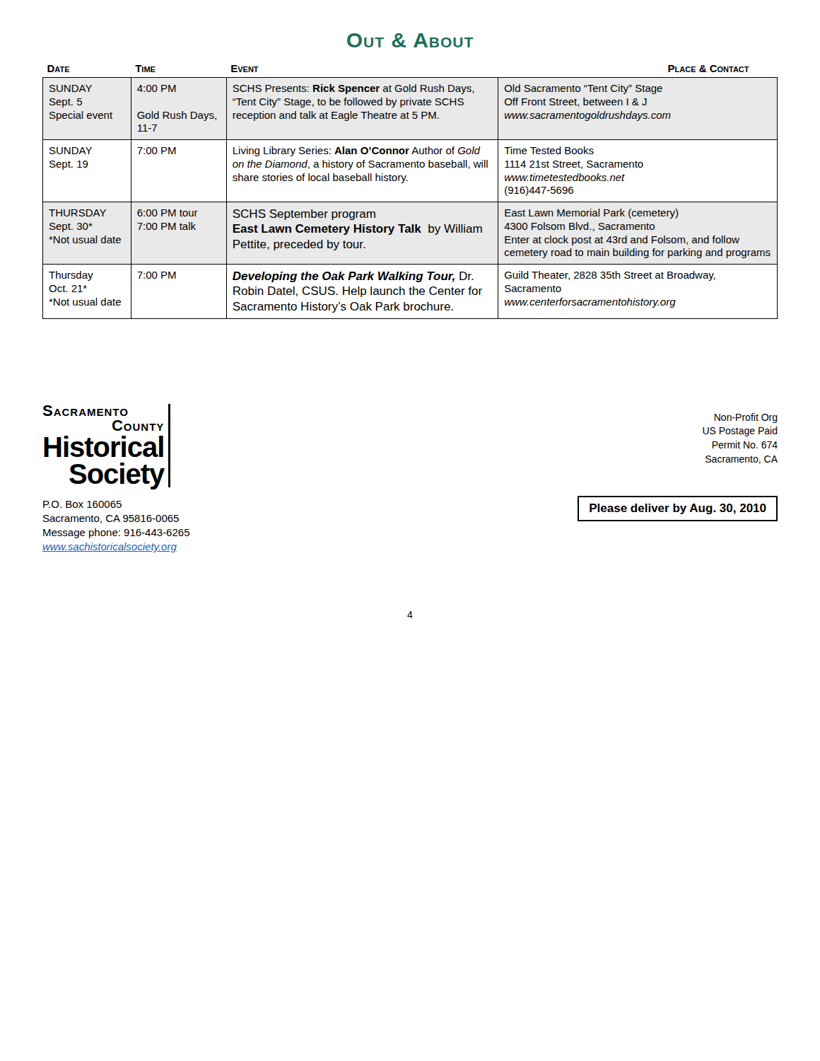Out & About
| Date | Time | Event | Place & Contact |
| --- | --- | --- | --- |
| SUNDAY Sept. 5 Special event | 4:00 PM Gold Rush Days, 11-7 | SCHS Presents: Rick Spencer at Gold Rush Days, “Tent City” Stage, to be followed by private SCHS reception and talk at Eagle Theatre at 5 PM. | Old Sacramento “Tent City” Stage Off Front Street, between I & J www.sacramentogoldrushdays.com |
| SUNDAY Sept. 19 | 7:00 PM | Living Library Series: Alan O’Connor Author of Gold on the Diamond , a history of Sacramento baseball, will share stories of local baseball history. | Time Tested Books 1114 21st Street, Sacramento www.timetestedbooks.net (916)447-5696 |
| THURSDAY Sept. 30* *Not usual date | 6:00 PM tour 7:00 PM talk | SCHS September program East Lawn Cemetery History Talk by William Pettite, preceded by tour. | East Lawn Memorial Park (cemetery) 4300 Folsom Blvd., Sacramento Enter at clock post at 43rd and Folsom, and follow cemetery road to main building for parking and programs |
| Thursday Oct. 21* *Not usual date | 7:00 PM | Developing the Oak Park Walking Tour, Dr. Robin Datel, CSUS. Help launch the Center for Sacramento History’s Oak Park brochure. | Guild Theater, 2828 35th Street at Broadway, Sacramento www.centerforsacramentohistory.org |
Sacramento County Historical Society
P.O. Box 160065
Sacramento, CA 95816-0065
Message phone: 916-443-6265
www.sachistoricalsociety.org
Non-Profit Org
US Postage Paid
Permit No. 674
Sacramento, CA
Please deliver by Aug. 30, 2010
4